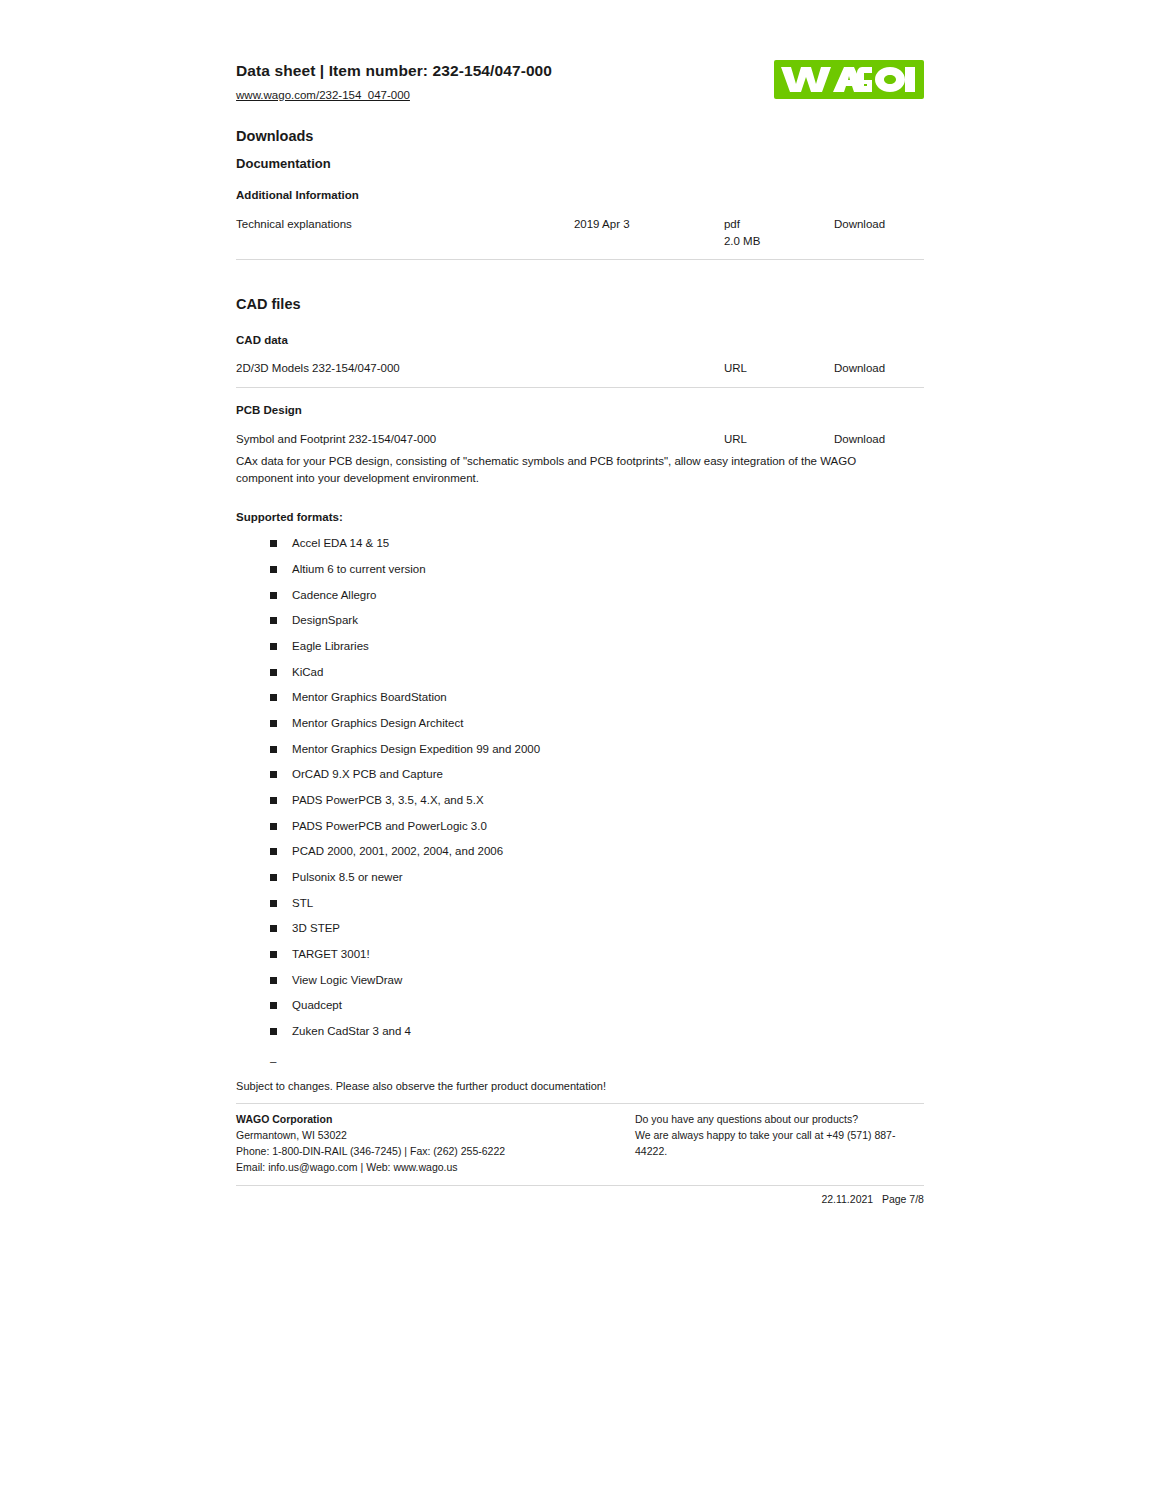Data sheet | Item number: 232-154/047-000
www.wago.com/232-154_047-000
Downloads
Documentation
Additional Information
Technical explanations
2019 Apr 3
pdf
2.0 MB
Download
CAD files
CAD data
2D/3D Models 232-154/047-000
URL
Download
PCB Design
Symbol and Footprint 232-154/047-000
URL
Download
CAx data for your PCB design, consisting of "schematic symbols and PCB footprints", allow easy integration of the WAGO component into your development environment.
Supported formats:
Accel EDA 14 & 15
Altium 6 to current version
Cadence Allegro
DesignSpark
Eagle Libraries
KiCad
Mentor Graphics BoardStation
Mentor Graphics Design Architect
Mentor Graphics Design Expedition 99 and 2000
OrCAD 9.X PCB and Capture
PADS PowerPCB 3, 3.5, 4.X, and 5.X
PADS PowerPCB and PowerLogic 3.0
PCAD 2000, 2001, 2002, 2004, and 2006
Pulsonix 8.5 or newer
STL
3D STEP
TARGET 3001!
View Logic ViewDraw
Quadcept
Zuken CadStar 3 and 4
–
Subject to changes. Please also observe the further product documentation!
WAGO Corporation
Germantown, WI 53022
Phone: 1-800-DIN-RAIL (346-7245) | Fax: (262) 255-6222
Email: info.us@wago.com | Web: www.wago.us
Do you have any questions about our products?
We are always happy to take your call at +49 (571) 887-44222.
22.11.2021 Page 7/8